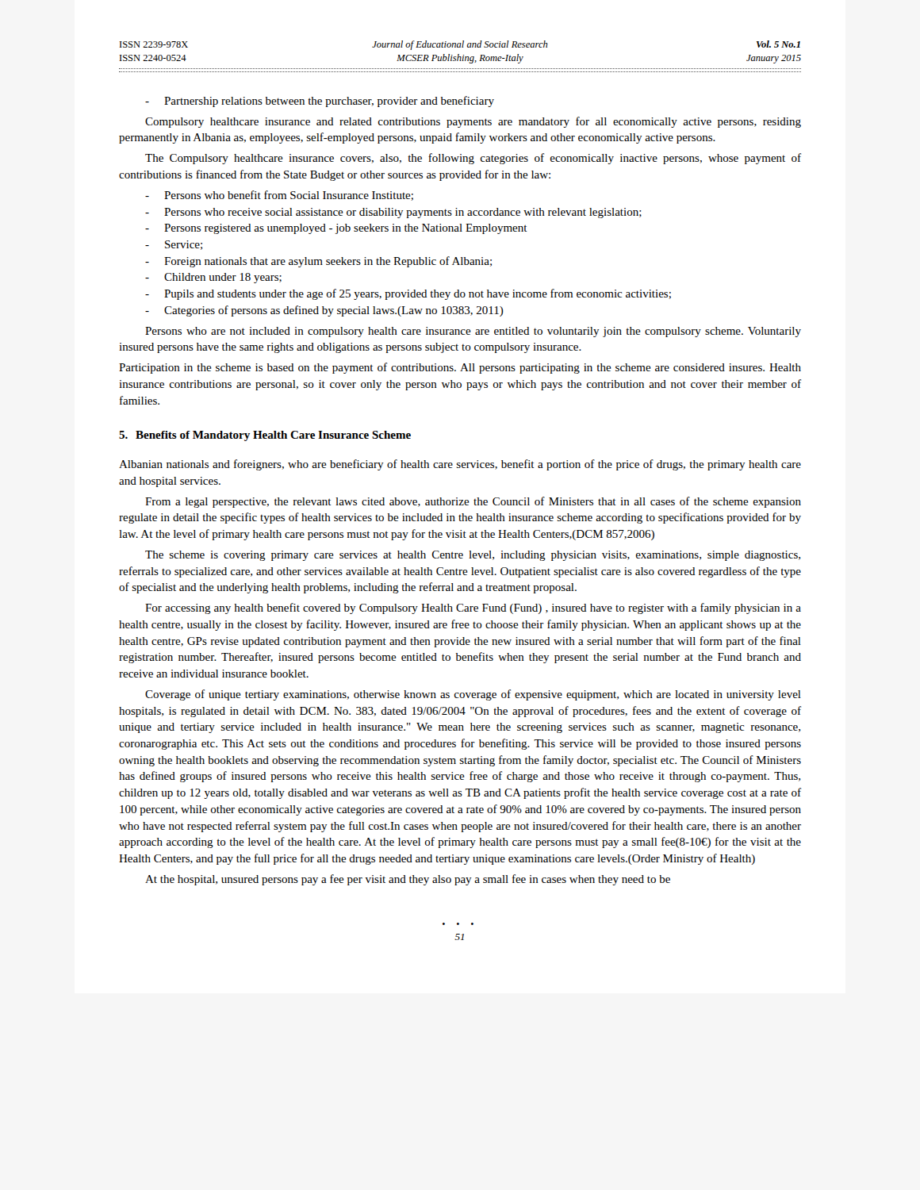ISSN 2239-978X
ISSN 2240-0524
Journal of Educational and Social Research
MCSER Publishing, Rome-Italy
Vol. 5 No.1
January 2015
Partnership relations between the purchaser, provider and beneficiary
Compulsory healthcare insurance and related contributions payments are mandatory for all economically active persons, residing permanently in Albania as, employees, self-employed persons, unpaid family workers and other economically active persons.
The Compulsory healthcare insurance covers, also, the following categories of economically inactive persons, whose payment of contributions is financed from the State Budget or other sources as provided for in the law:
Persons who benefit from Social Insurance Institute;
Persons who receive social assistance or disability payments in accordance with relevant legislation;
Persons registered as unemployed - job seekers in the National Employment
Service;
Foreign nationals that are asylum seekers in the Republic of Albania;
Children under 18 years;
Pupils and students under the age of 25 years, provided they do not have income from economic activities;
Categories of persons as defined by special laws.(Law no 10383, 2011)
Persons who are not included in compulsory health care insurance are entitled to voluntarily join the compulsory scheme. Voluntarily insured persons have the same rights and obligations as persons subject to compulsory insurance.
Participation in the scheme is based on the payment of contributions. All persons participating in the scheme are considered insures. Health insurance contributions are personal, so it cover only the person who pays or which pays the contribution and not cover their member of families.
5. Benefits of Mandatory Health Care Insurance Scheme
Albanian nationals and foreigners, who are beneficiary of health care services, benefit a portion of the price of drugs, the primary health care and hospital services.
From a legal perspective, the relevant laws cited above, authorize the Council of Ministers that in all cases of the scheme expansion regulate in detail the specific types of health services to be included in the health insurance scheme according to specifications provided for by law. At the level of primary health care persons must not pay for the visit at the Health Centers,(DCM 857,2006)
The scheme is covering primary care services at health Centre level, including physician visits, examinations, simple diagnostics, referrals to specialized care, and other services available at health Centre level. Outpatient specialist care is also covered regardless of the type of specialist and the underlying health problems, including the referral and a treatment proposal.
For accessing any health benefit covered by Compulsory Health Care Fund (Fund) , insured have to register with a family physician in a health centre, usually in the closest by facility. However, insured are free to choose their family physician. When an applicant shows up at the health centre, GPs revise updated contribution payment and then provide the new insured with a serial number that will form part of the final registration number. Thereafter, insured persons become entitled to benefits when they present the serial number at the Fund branch and receive an individual insurance booklet.
Coverage of unique tertiary examinations, otherwise known as coverage of expensive equipment, which are located in university level hospitals, is regulated in detail with DCM. No. 383, dated 19/06/2004 "On the approval of procedures, fees and the extent of coverage of unique and tertiary service included in health insurance." We mean here the screening services such as scanner, magnetic resonance, coronarographia etc. This Act sets out the conditions and procedures for benefiting. This service will be provided to those insured persons owning the health booklets and observing the recommendation system starting from the family doctor, specialist etc. The Council of Ministers has defined groups of insured persons who receive this health service free of charge and those who receive it through co-payment. Thus, children up to 12 years old, totally disabled and war veterans as well as TB and CA patients profit the health service coverage cost at a rate of 100 percent, while other economically active categories are covered at a rate of 90% and 10% are covered by co-payments. The insured person who have not respected referral system pay the full cost.In cases when people are not insured/covered for their health care, there is an another approach according to the level of the health care. At the level of primary health care persons must pay a small fee(8-10€) for the visit at the Health Centers, and pay the full price for all the drugs needed and tertiary unique examinations care levels.(Order Ministry of Health)
At the hospital, unsured persons pay a fee per visit and they also pay a small fee in cases when they need to be
• • •
51